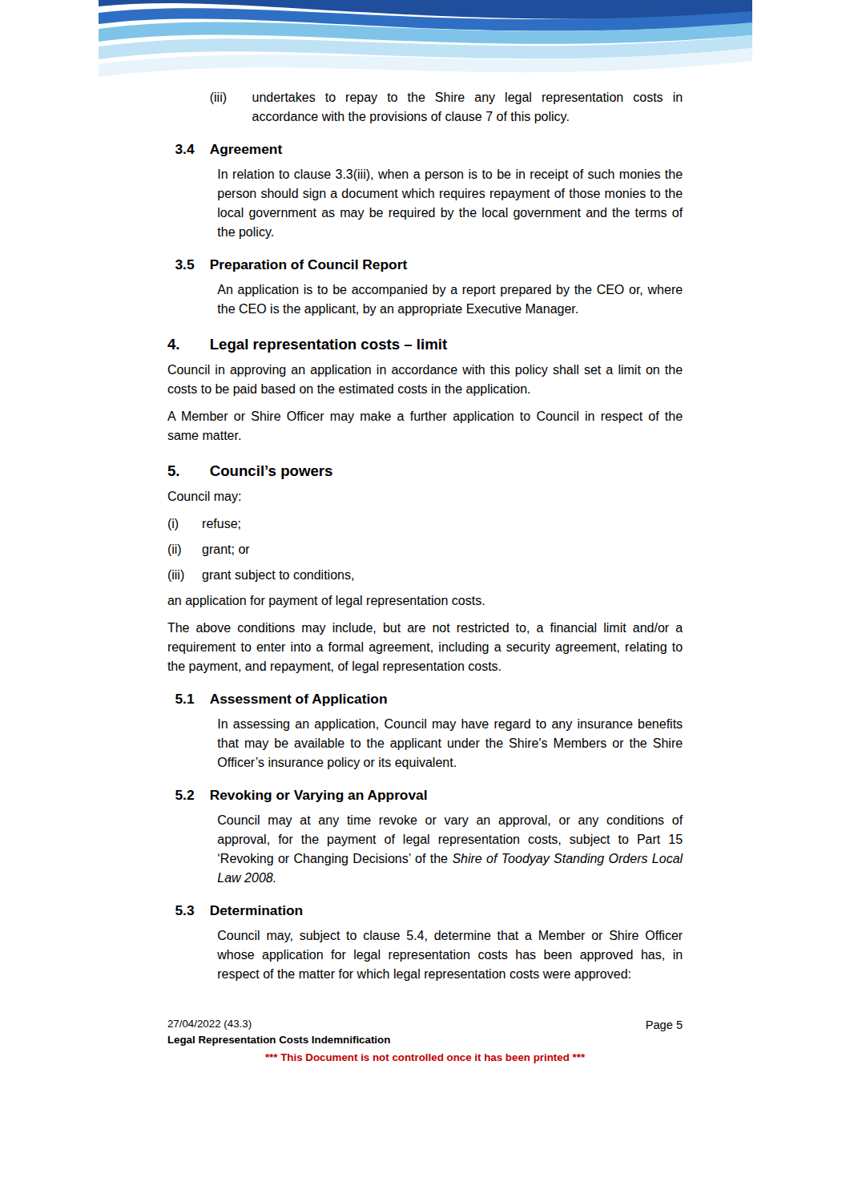(iii)
undertakes to repay to the Shire any legal representation costs in accordance with the provisions of clause 7 of this policy.
3.4
Agreement
In relation to clause 3.3(iii), when a person is to be in receipt of such monies the person should sign a document which requires repayment of those monies to the local government as may be required by the local government and the terms of the policy.
3.5
Preparation of Council Report
An application is to be accompanied by a report prepared by the CEO or, where the CEO is the applicant, by an appropriate Executive Manager.
4.
Legal representation costs – limit
Council in approving an application in accordance with this policy shall set a limit on the costs to be paid based on the estimated costs in the application.
A Member or Shire Officer may make a further application to Council in respect of the same matter.
5.
Council’s powers
Council may:
(i)
refuse;
(ii)
grant; or
(iii)
grant subject to conditions,
an application for payment of legal representation costs.
The above conditions may include, but are not restricted to, a financial limit and/or a requirement to enter into a formal agreement, including a security agreement, relating to the payment, and repayment, of legal representation costs.
5.1
Assessment of Application
In assessing an application, Council may have regard to any insurance benefits that may be available to the applicant under the Shire's Members or the Shire Officer’s insurance policy or its equivalent.
5.2
Revoking or Varying an Approval
Council may at any time revoke or vary an approval, or any conditions of approval, for the payment of legal representation costs, subject to Part 15 ‘Revoking or Changing Decisions’ of the Shire of Toodyay Standing Orders Local Law 2008.
5.3
Determination
Council may, subject to clause 5.4, determine that a Member or Shire Officer whose application for legal representation costs has been approved has, in respect of the matter for which legal representation costs were approved:
27/04/2022 (43.3)
Legal Representation Costs Indemnification
Page 5
*** This Document is not controlled once it has been printed ***